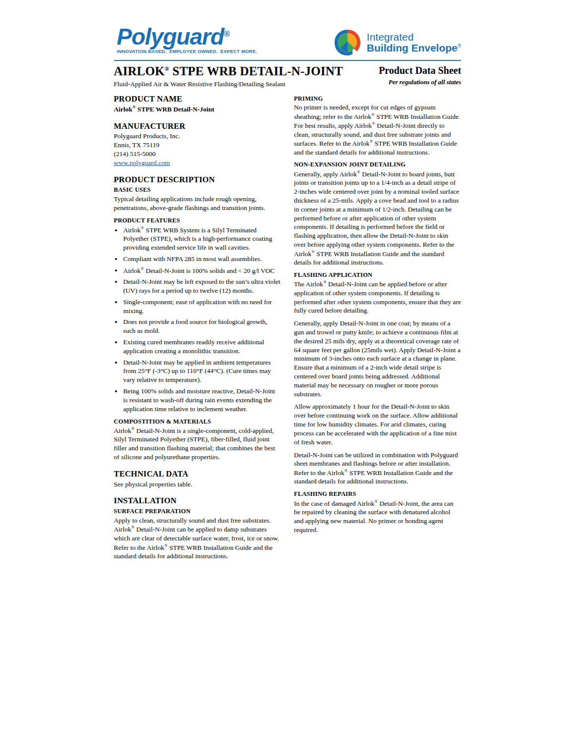Polyguard®
INNOVATION BASED. EMPLOYEE OWNED. EXPECT MORE.
Integrated
Building Envelope®
AIRLOK® STPE WRB DETAIL-N-JOINT
Fluid-Applied Air & Water Resistive Flashing/Detailing Sealant
Product Data Sheet
Per regulations of all states
PRODUCT NAME
Airlok® STPE WRB Detail-N-Joint
MANUFACTURER
Polyguard Products, Inc.
Ennis, TX 75119
(214) 515-5000
www.polyguard.com
PRODUCT DESCRIPTION
BASIC USES
Typical detailing applications include rough opening, penetrations, above-grade flashings and transition joints.
PRODUCT FEATURES
Airlok® STPE WRB System is a Silyl Terminated Polyether (STPE), which is a high-performance coating providing extended service life in wall cavities.
Compliant with NFPA 285 in most wall assemblies.
Airlok® Detail-N-Joint is 100% solids and < 20 g/l VOC
Detail-N-Joint may be left exposed to the sun’s ultra violet (UV) rays for a period up to twelve (12) months.
Single-component; ease of application with no need for mixing.
Does not provide a food source for biological growth, such as mold.
Existing cured membranes readily receive additional application creating a monolithic transition.
Detail-N-Joint may be applied in ambient temperatures from 25°F (-3°C) up to 110°F (44°C). (Cure times may vary relative to temperature).
Being 100% solids and moisture reactive, Detail-N-Joint is resistant to wash-off during rain events extending the application time relative to inclement weather.
COMPOSTITION & MATERIALS
Airlok® Detail-N-Joint is a single-component, cold-applied, Silyl Terminated Polyether (STPE), fiber-filled, fluid joint filler and transition flashing material; that combines the best of silicone and polyurethane properties.
TECHNICAL DATA
See physical properties table.
INSTALLATION
SURFACE PREPARATION
Apply to clean, structurally sound and dust free substrates. Airlok® Detail-N-Joint can be applied to damp substrates which are clear of detectable surface water, frost, ice or snow. Refer to the Airlok® STPE WRB Installation Guide and the standard details for additional instructions.
PRIMING
No primer is needed, except for cut edges of gypsum sheathing; refer to the Airlok® STPE WRB Installation Guide. For best results, apply Airlok® Detail-N-Joint directly to clean, structurally sound, and dust free substrate joints and surfaces. Refer to the Airlok® STPE WRB Installation Guide and the standard details for additional instructions.
NON-EXPANSION JOINT DETAILING
Generally, apply Airlok® Detail-N-Joint to board joints, butt joints or transition joints up to a 1/4-inch as a detail stripe of 2-inches wide centered over joint by a nominal tooled surface thickness of a 25-mils. Apply a cove bead and tool to a radius in corner joints at a minimum of 1/2-inch. Detailing can be performed before or after application of other system components. If detailing is performed before the field or flashing application, then allow the Detail-N-Joint to skin over before applying other system components. Refer to the Airlok® STPE WRB Installation Guide and the standard details for additional instructions.
FLASHING APPLICATION
The Airlok® Detail-N-Joint can be applied before or after application of other system components. If detailing is performed after other system components, ensure that they are fully cured before detailing.
Generally, apply Detail-N-Joint in one coat; by means of a gun and trowel or putty knife; to achieve a continuous film at the desired 25 mils dry, apply at a theoretical coverage rate of 64 square feet per gallon (25mils wet). Apply Detail-N-Joint a minimum of 3-inches onto each surface at a change in plane. Ensure that a minimum of a 2-inch wide detail stripe is centered over board joints being addressed. Additional material may be necessary on rougher or more porous substrates.
Allow approximately 1 hour for the Detail-N-Joint to skin over before continuing work on the surface. Allow additional time for low humidity climates. For arid climates, curing process can be accelerated with the application of a fine mist of fresh water.
Detail-N-Joint can be utilized in combination with Polyguard sheet membranes and flashings before or after installation. Refer to the Airlok® STPE WRB Installation Guide and the standard details for additional instructions.
FLASHING REPAIRS
In the case of damaged Airlok® Detail-N-Joint, the area can be repaired by cleaning the surface with denatured alcohol and applying new material. No primer or bonding agent required.